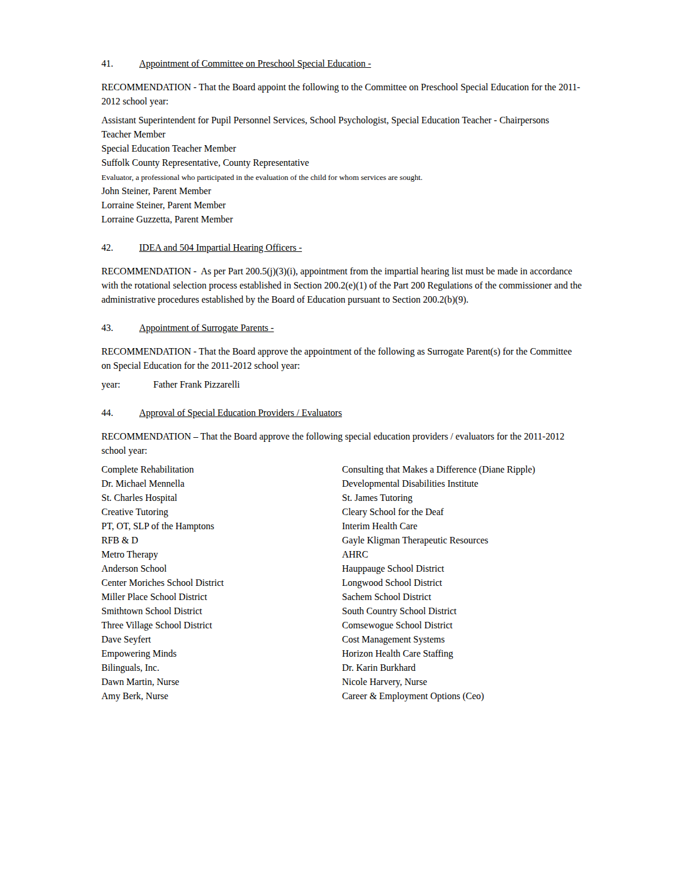41. Appointment of Committee on Preschool Special Education -
RECOMMENDATION - That the Board appoint the following to the Committee on Preschool Special Education for the 2011-2012 school year:
Assistant Superintendent for Pupil Personnel Services, School Psychologist, Special Education Teacher - Chairpersons
Teacher Member
Special Education Teacher Member
Suffolk County Representative, County Representative
Evaluator, a professional who participated in the evaluation of the child for whom services are sought.
John Steiner, Parent Member
Lorraine Steiner, Parent Member
Lorraine Guzzetta, Parent Member
42. IDEA and 504 Impartial Hearing Officers -
RECOMMENDATION - As per Part 200.5(j)(3)(i), appointment from the impartial hearing list must be made in accordance with the rotational selection process established in Section 200.2(e)(1) of the Part 200 Regulations of the commissioner and the administrative procedures established by the Board of Education pursuant to Section 200.2(b)(9).
43. Appointment of Surrogate Parents -
RECOMMENDATION - That the Board approve the appointment of the following as Surrogate Parent(s) for the Committee on Special Education for the 2011-2012 school year:
year: Father Frank Pizzarelli
44. Approval of Special Education Providers / Evaluators
RECOMMENDATION – That the Board approve the following special education providers / evaluators for the 2011-2012 school year:
| Complete Rehabilitation | Consulting that Makes a Difference (Diane Ripple) |
| Dr. Michael Mennella | Developmental Disabilities Institute |
| St. Charles Hospital | St. James Tutoring |
| Creative Tutoring | Cleary School for the Deaf |
| PT, OT, SLP of the Hamptons | Interim Health Care |
| RFB & D | Gayle Kligman Therapeutic Resources |
| Metro Therapy | AHRC |
| Anderson School | Hauppauge School District |
| Center Moriches School District | Longwood School District |
| Miller Place School District | Sachem School District |
| Smithtown School District | South Country School District |
| Three Village School District | Comsewogue School District |
| Dave Seyfert | Cost Management Systems |
| Empowering Minds | Horizon Health Care Staffing |
| Bilinguals, Inc. | Dr. Karin Burkhard |
| Dawn Martin, Nurse | Nicole Harvery, Nurse |
| Amy Berk, Nurse | Career & Employment Options (Ceo) |